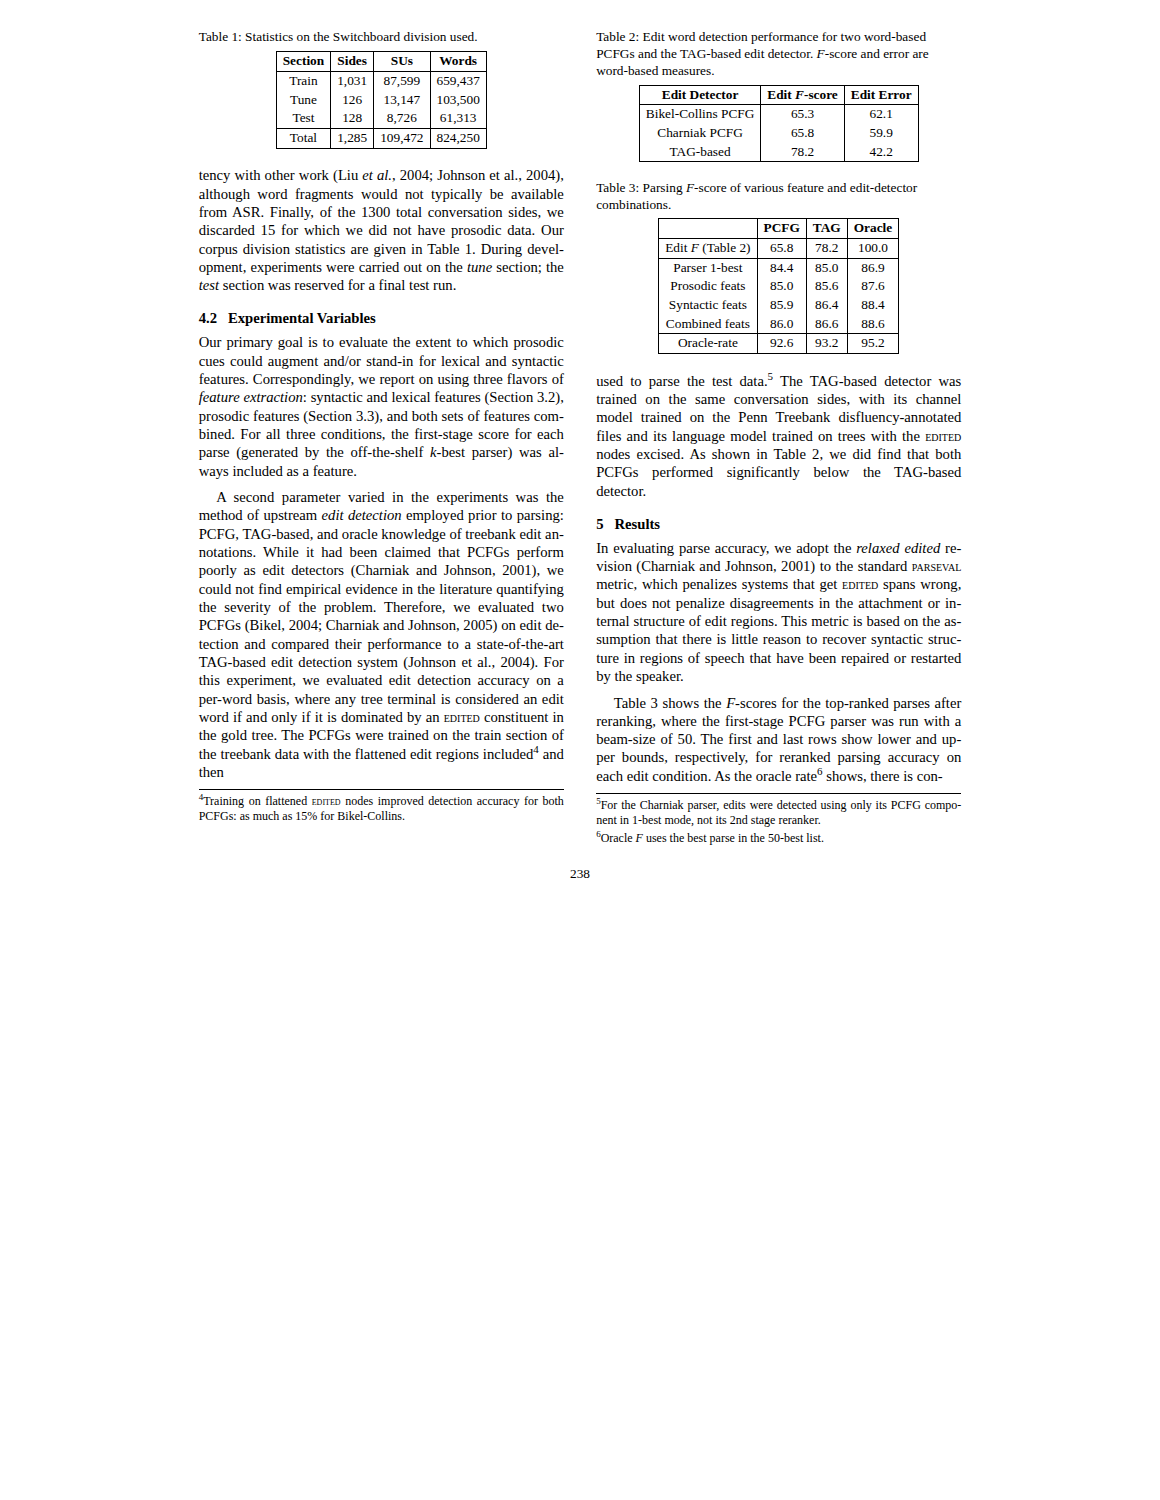Table 1: Statistics on the Switchboard division used.
| Section | Sides | SUs | Words |
| --- | --- | --- | --- |
| Train | 1,031 | 87,599 | 659,437 |
| Tune | 126 | 13,147 | 103,500 |
| Test | 128 | 8,726 | 61,313 |
| Total | 1,285 | 109,472 | 824,250 |
tency with other work (Liu et al., 2004; Johnson et al., 2004), although word fragments would not typically be available from ASR. Finally, of the 1300 total conversation sides, we discarded 15 for which we did not have prosodic data. Our corpus division statistics are given in Table 1. During development, experiments were carried out on the tune section; the test section was reserved for a final test run.
4.2 Experimental Variables
Our primary goal is to evaluate the extent to which prosodic cues could augment and/or stand-in for lexical and syntactic features. Correspondingly, we report on using three flavors of feature extraction: syntactic and lexical features (Section 3.2), prosodic features (Section 3.3), and both sets of features combined. For all three conditions, the first-stage score for each parse (generated by the off-the-shelf k-best parser) was always included as a feature.
A second parameter varied in the experiments was the method of upstream edit detection employed prior to parsing: PCFG, TAG-based, and oracle knowledge of treebank edit annotations. While it had been claimed that PCFGs perform poorly as edit detectors (Charniak and Johnson, 2001), we could not find empirical evidence in the literature quantifying the severity of the problem. Therefore, we evaluated two PCFGs (Bikel, 2004; Charniak and Johnson, 2005) on edit detection and compared their performance to a state-of-the-art TAG-based edit detection system (Johnson et al., 2004). For this experiment, we evaluated edit detection accuracy on a per-word basis, where any tree terminal is considered an edit word if and only if it is dominated by an edited constituent in the gold tree. The PCFGs were trained on the train section of the treebank data with the flattened edit regions included4 and then
4Training on flattened edited nodes improved detection accuracy for both PCFGs: as much as 15% for Bikel-Collins.
Table 2: Edit word detection performance for two word-based PCFGs and the TAG-based edit detector. F-score and error are word-based measures.
| Edit Detector | Edit F -score | Edit Error |
| --- | --- | --- |
| Bikel-Collins PCFG | 65.3 | 62.1 |
| Charniak PCFG | 65.8 | 59.9 |
| TAG-based | 78.2 | 42.2 |
Table 3: Parsing F-score of various feature and edit-detector combinations.
| | PCFG | TAG | Oracle |
| --- | --- | --- | --- |
| Edit F (Table 2) | 65.8 | 78.2 | 100.0 |
| Parser 1-best | 84.4 | 85.0 | 86.9 |
| Prosodic feats | 85.0 | 85.6 | 87.6 |
| Syntactic feats | 85.9 | 86.4 | 88.4 |
| Combined feats | 86.0 | 86.6 | 88.6 |
| Oracle-rate | 92.6 | 93.2 | 95.2 |
used to parse the test data.5 The TAG-based detector was trained on the same conversation sides, with its channel model trained on the Penn Treebank disfluency-annotated files and its language model trained on trees with the edited nodes excised. As shown in Table 2, we did find that both PCFGs performed significantly below the TAG-based detector.
5 Results
In evaluating parse accuracy, we adopt the relaxed edited revision (Charniak and Johnson, 2001) to the standard parseval metric, which penalizes systems that get edited spans wrong, but does not penalize disagreements in the attachment or internal structure of edit regions. This metric is based on the assumption that there is little reason to recover syntactic structure in regions of speech that have been repaired or restarted by the speaker.
Table 3 shows the F-scores for the top-ranked parses after reranking, where the first-stage PCFG parser was run with a beam-size of 50. The first and last rows show lower and upper bounds, respectively, for reranked parsing accuracy on each edit condition. As the oracle rate6 shows, there is con-
5For the Charniak parser, edits were detected using only its PCFG component in 1-best mode, not its 2nd stage reranker.
6Oracle F uses the best parse in the 50-best list.
238